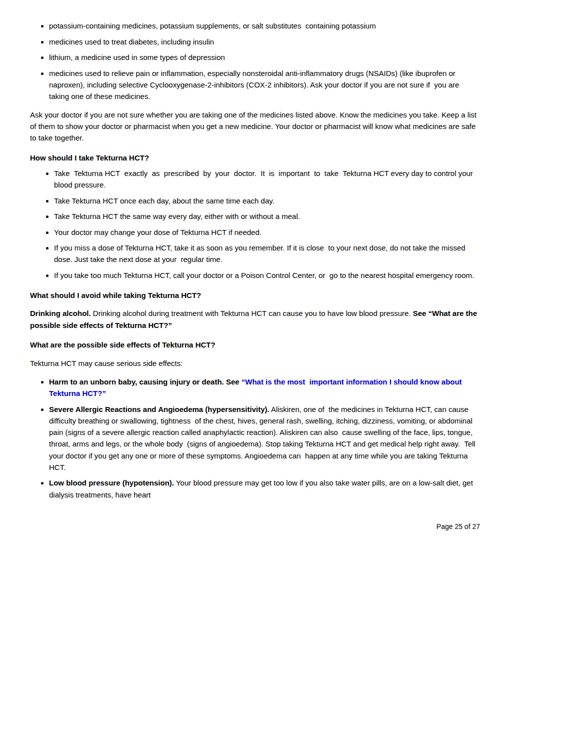potassium-containing medicines, potassium supplements, or salt substitutes containing potassium
medicines used to treat diabetes, including insulin
lithium, a medicine used in some types of depression
medicines used to relieve pain or inflammation, especially nonsteroidal anti-inflammatory drugs (NSAIDs) (like ibuprofen or naproxen), including selective Cyclooxygenase-2-inhibitors (COX-2 inhibitors). Ask your doctor if you are not sure if you are taking one of these medicines.
Ask your doctor if you are not sure whether you are taking one of the medicines listed above. Know the medicines you take. Keep a list of them to show your doctor or pharmacist when you get a new medicine. Your doctor or pharmacist will know what medicines are safe to take together.
How should I take Tekturna HCT?
Take Tekturna HCT exactly as prescribed by your doctor. It is important to take Tekturna HCT every day to control your blood pressure.
Take Tekturna HCT once each day, about the same time each day.
Take Tekturna HCT the same way every day, either with or without a meal.
Your doctor may change your dose of Tekturna HCT if needed.
If you miss a dose of Tekturna HCT, take it as soon as you remember. If it is close to your next dose, do not take the missed dose. Just take the next dose at your regular time.
If you take too much Tekturna HCT, call your doctor or a Poison Control Center, or go to the nearest hospital emergency room.
What should I avoid while taking Tekturna HCT?
Drinking alcohol. Drinking alcohol during treatment with Tekturna HCT can cause you to have low blood pressure. See “What are the possible side effects of Tekturna HCT?”
What are the possible side effects of Tekturna HCT?
Tekturna HCT may cause serious side effects:
Harm to an unborn baby, causing injury or death. See “What is the most important information I should know about Tekturna HCT?”
Severe Allergic Reactions and Angioedema (hypersensitivity). Aliskiren, one of the medicines in Tekturna HCT, can cause difficulty breathing or swallowing, tightness of the chest, hives, general rash, swelling, itching, dizziness, vomiting, or abdominal pain (signs of a severe allergic reaction called anaphylactic reaction). Aliskiren can also cause swelling of the face, lips, tongue, throat, arms and legs, or the whole body (signs of angioedema). Stop taking Tekturna HCT and get medical help right away. Tell your doctor if you get any one or more of these symptoms. Angioedema can happen at any time while you are taking Tekturna HCT.
Low blood pressure (hypotension). Your blood pressure may get too low if you also take water pills, are on a low-salt diet, get dialysis treatments, have heart
Page 25 of 27